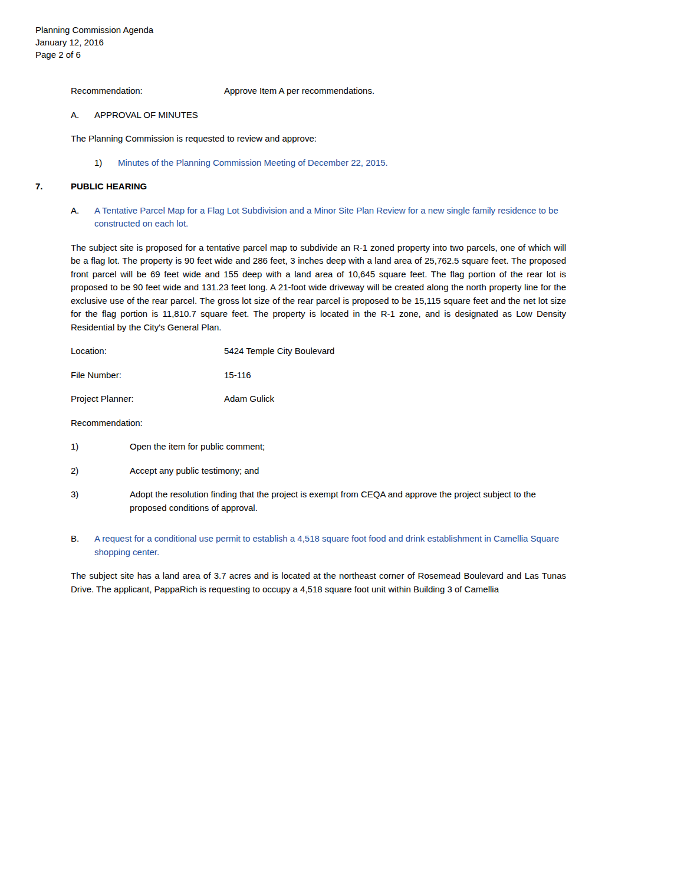Planning Commission Agenda
January 12, 2016
Page 2 of 6
Recommendation:
Approve Item A per recommendations.
A.
APPROVAL OF MINUTES
The Planning Commission is requested to review and approve:
1)
Minutes of the Planning Commission Meeting of December 22, 2015.
7.
PUBLIC HEARING
A.
A Tentative Parcel Map for a Flag Lot Subdivision and a Minor Site Plan Review for a new single family residence to be constructed on each lot.
The subject site is proposed for a tentative parcel map to subdivide an R-1 zoned property into two parcels, one of which will be a flag lot. The property is 90 feet wide and 286 feet, 3 inches deep with a land area of 25,762.5 square feet. The proposed front parcel will be 69 feet wide and 155 deep with a land area of 10,645 square feet. The flag portion of the rear lot is proposed to be 90 feet wide and 131.23 feet long. A 21-foot wide driveway will be created along the north property line for the exclusive use of the rear parcel. The gross lot size of the rear parcel is proposed to be 15,115 square feet and the net lot size for the flag portion is 11,810.7 square feet. The property is located in the R-1 zone, and is designated as Low Density Residential by the City's General Plan.
Location:
5424 Temple City Boulevard
File Number:
15-116
Project Planner:
Adam Gulick
Recommendation:
1)
Open the item for public comment;
2)
Accept any public testimony; and
3)
Adopt the resolution finding that the project is exempt from CEQA and approve the project subject to the proposed conditions of approval.
B.
A request for a conditional use permit to establish a 4,518 square foot food and drink establishment in Camellia Square shopping center.
The subject site has a land area of 3.7 acres and is located at the northeast corner of Rosemead Boulevard and Las Tunas Drive. The applicant, PappaRich is requesting to occupy a 4,518 square foot unit within Building 3 of Camellia